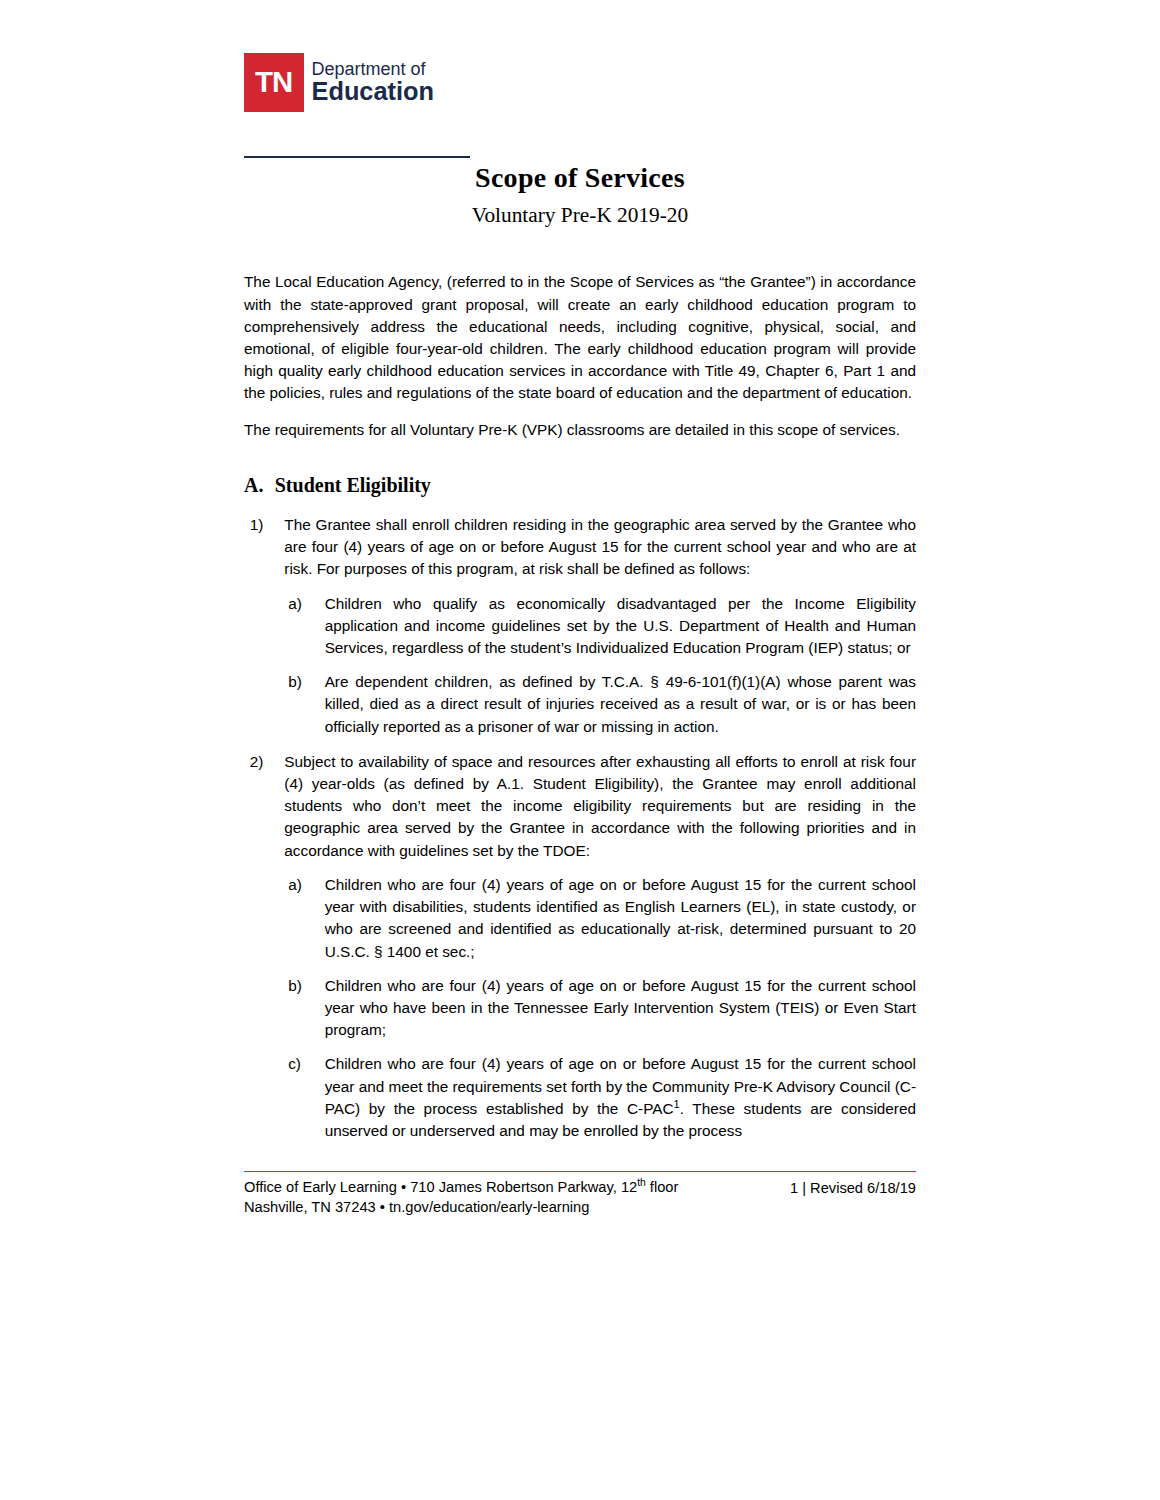TN
Department of Education
Scope of Services
Voluntary Pre-K 2019-20
The Local Education Agency, (referred to in the Scope of Services as “the Grantee”) in accordance with the state-approved grant proposal, will create an early childhood education program to comprehensively address the educational needs, including cognitive, physical, social, and emotional, of eligible four-year-old children. The early childhood education program will provide high quality early childhood education services in accordance with Title 49, Chapter 6, Part 1 and the policies, rules and regulations of the state board of education and the department of education.
The requirements for all Voluntary Pre-K (VPK) classrooms are detailed in this scope of services.
A. Student Eligibility
1) The Grantee shall enroll children residing in the geographic area served by the Grantee who are four (4) years of age on or before August 15 for the current school year and who are at risk. For purposes of this program, at risk shall be defined as follows:
a) Children who qualify as economically disadvantaged per the Income Eligibility application and income guidelines set by the U.S. Department of Health and Human Services, regardless of the student’s Individualized Education Program (IEP) status; or
b) Are dependent children, as defined by T.C.A. § 49-6-101(f)(1)(A) whose parent was killed, died as a direct result of injuries received as a result of war, or is or has been officially reported as a prisoner of war or missing in action.
2) Subject to availability of space and resources after exhausting all efforts to enroll at risk four (4) year-olds (as defined by A.1. Student Eligibility), the Grantee may enroll additional students who don’t meet the income eligibility requirements but are residing in the geographic area served by the Grantee in accordance with the following priorities and in accordance with guidelines set by the TDOE:
a) Children who are four (4) years of age on or before August 15 for the current school year with disabilities, students identified as English Learners (EL), in state custody, or who are screened and identified as educationally at-risk, determined pursuant to 20 U.S.C. § 1400 et sec.;
b) Children who are four (4) years of age on or before August 15 for the current school year who have been in the Tennessee Early Intervention System (TEIS) or Even Start program;
c) Children who are four (4) years of age on or before August 15 for the current school year and meet the requirements set forth by the Community Pre-K Advisory Council (C-PAC) by the process established by the C-PAC1. These students are considered unserved or underserved and may be enrolled by the process
Office of Early Learning • 710 James Robertson Parkway, 12th floor
Nashville, TN 37243 • tn.gov/education/early-learning
1 | Revised 6/18/19